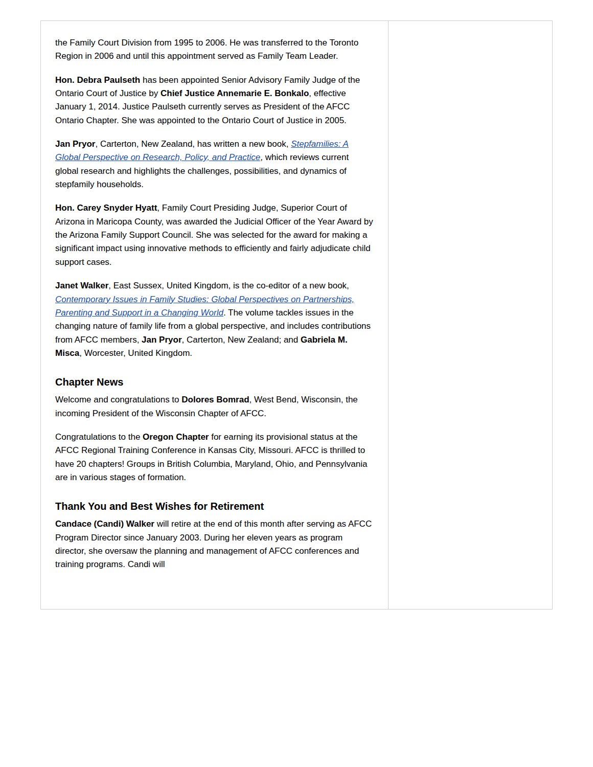the Family Court Division from 1995 to 2006. He was transferred to the Toronto Region in 2006 and until this appointment served as Family Team Leader.
Hon. Debra Paulseth has been appointed Senior Advisory Family Judge of the Ontario Court of Justice by Chief Justice Annemarie E. Bonkalo, effective January 1, 2014. Justice Paulseth currently serves as President of the AFCC Ontario Chapter. She was appointed to the Ontario Court of Justice in 2005.
Jan Pryor, Carterton, New Zealand, has written a new book, Stepfamilies: A Global Perspective on Research, Policy, and Practice, which reviews current global research and highlights the challenges, possibilities, and dynamics of stepfamily households.
Hon. Carey Snyder Hyatt, Family Court Presiding Judge, Superior Court of Arizona in Maricopa County, was awarded the Judicial Officer of the Year Award by the Arizona Family Support Council. She was selected for the award for making a significant impact using innovative methods to efficiently and fairly adjudicate child support cases.
Janet Walker, East Sussex, United Kingdom, is the co-editor of a new book, Contemporary Issues in Family Studies: Global Perspectives on Partnerships, Parenting and Support in a Changing World. The volume tackles issues in the changing nature of family life from a global perspective, and includes contributions from AFCC members, Jan Pryor, Carterton, New Zealand; and Gabriela M. Misca, Worcester, United Kingdom.
Chapter News
Welcome and congratulations to Dolores Bomrad, West Bend, Wisconsin, the incoming President of the Wisconsin Chapter of AFCC.
Congratulations to the Oregon Chapter for earning its provisional status at the AFCC Regional Training Conference in Kansas City, Missouri. AFCC is thrilled to have 20 chapters! Groups in British Columbia, Maryland, Ohio, and Pennsylvania are in various stages of formation.
Thank You and Best Wishes for Retirement
Candace (Candi) Walker will retire at the end of this month after serving as AFCC Program Director since January 2003. During her eleven years as program director, she oversaw the planning and management of AFCC conferences and training programs. Candi will